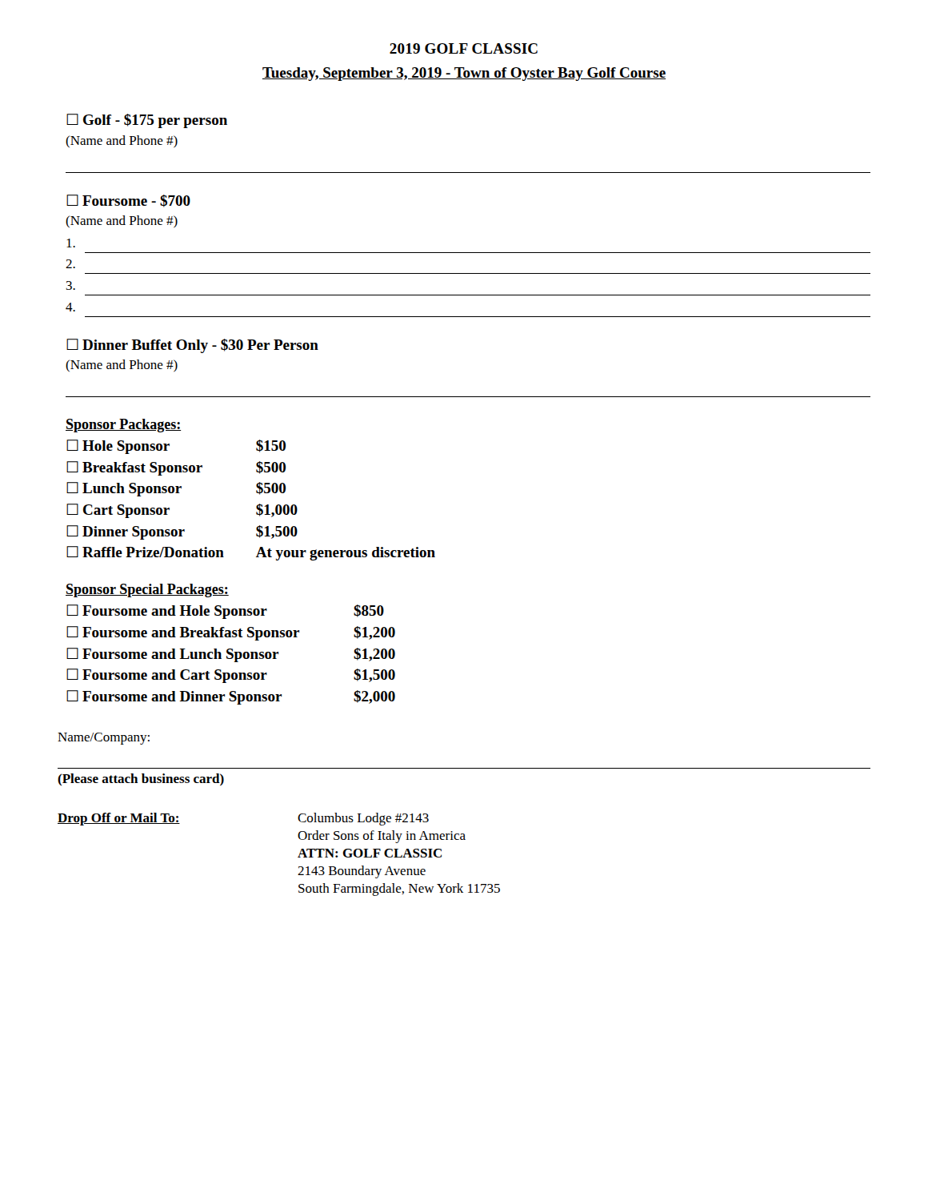2019 GOLF CLASSIC
Tuesday, September 3, 2019 - Town of Oyster Bay Golf Course
☐Golf - $175 per person
(Name and Phone #)
☐Foursome - $700
(Name and Phone #)
☐Dinner Buffet Only - $30 Per Person
(Name and Phone #)
Sponsor Packages:
| ☐ Hole Sponsor | $150 |
| ☐ Breakfast Sponsor | $500 |
| ☐ Lunch Sponsor | $500 |
| ☐ Cart Sponsor | $1,000 |
| ☐ Dinner Sponsor | $1,500 |
| ☐ Raffle Prize/Donation | At your generous discretion |
Sponsor Special Packages:
| ☐ Foursome and Hole Sponsor | $850 |
| ☐ Foursome and Breakfast Sponsor | $1,200 |
| ☐ Foursome and Lunch Sponsor | $1,200 |
| ☐ Foursome and Cart Sponsor | $1,500 |
| ☐ Foursome and Dinner Sponsor | $2,000 |
Name/Company:
(Please attach business card)
Drop Off or Mail To:
Columbus Lodge #2143
Order Sons of Italy in America
ATTN: GOLF CLASSIC
2143 Boundary Avenue
South Farmingdale, New York 11735